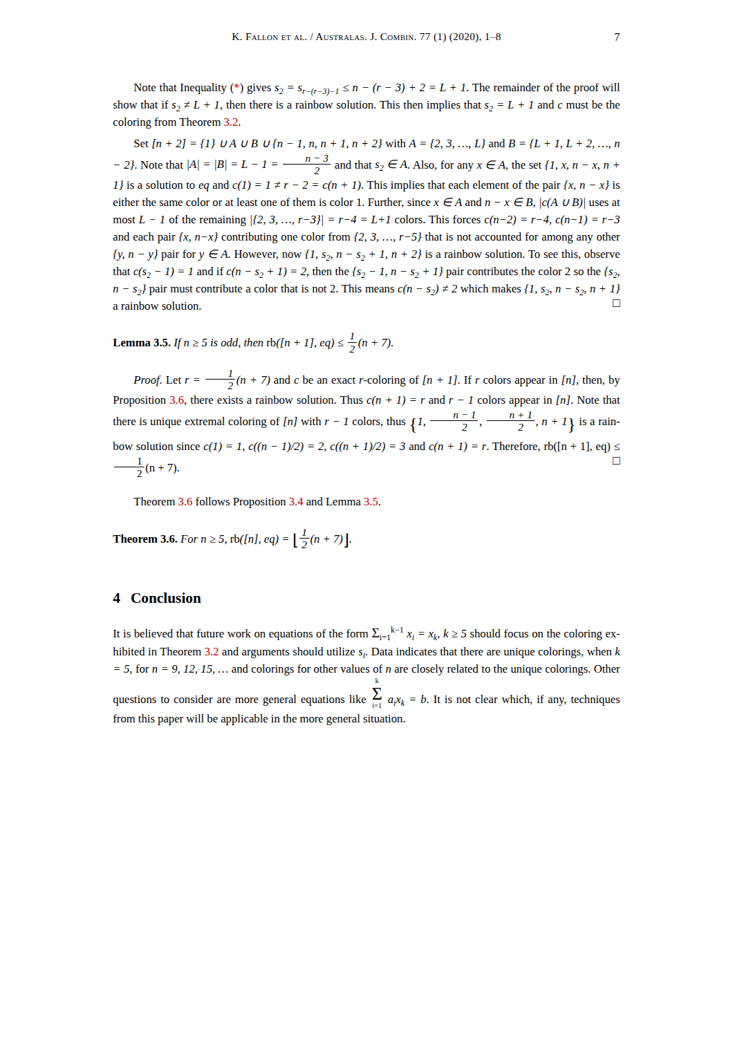K. Fallon et al. / Australas. J. Combin. 77 (1) (2020), 1–8 7
Note that Inequality (*) gives s2 = sr−(r−3)−1 ≤ n − (r − 3) + 2 = L + 1. The remainder of the proof will show that if s2 ≠ L + 1, then there is a rainbow solution. This then implies that s2 = L + 1 and c must be the coloring from Theorem 3.2.
Set [n + 2] = {1} ∪ A ∪ B ∪ {n − 1, n, n + 1, n + 2} with A = {2, 3, …, L} and B = {L + 1, L + 2, …, n − 2}. Note that |A| = |B| = L − 1 = n − 32 and that s2 ∈ A. Also, for any x ∈ A, the set {1, x, n − x, n + 1} is a solution to eq and c(1) = 1 ≠ r − 2 = c(n + 1). This implies that each element of the pair {x, n − x} is either the same color or at least one of them is color 1. Further, since x ∈ A and n − x ∈ B, |c(A ∪ B)| uses at most L − 1 of the remaining |{2, 3, …, r−3}| = r−4 = L+1 colors. This forces c(n−2) = r−4, c(n−1) = r−3 and each pair {x, n−x} contributing one color from {2, 3, …, r−5} that is not accounted for among any other {y, n − y} pair for y ∈ A. However, now {1, s2, n − s2 + 1, n + 2} is a rainbow solution. To see this, observe that c(s2 − 1) = 1 and if c(n − s2 + 1) = 2, then the {s2 − 1, n − s2 + 1} pair contributes the color 2 so the {s2, n − s2} pair must contribute a color that is not 2. This means c(n − s2) ≠ 2 which makes {1, s2, n − s2, n + 1} a rainbow solution.
Lemma 3.5. If n ≥ 5 is odd, then rb([n + 1], eq) ≤ 12(n + 7).
Proof. Let r = 12(n + 7) and c be an exact r-coloring of [n + 1]. If r colors appear in [n], then, by Proposition 3.6, there exists a rainbow solution. Thus c(n + 1) = r and r − 1 colors appear in [n]. Note that there is unique extremal coloring of [n] with r − 1 colors, thus {1, n − 12, n + 12, n + 1} is a rainbow solution since c(1) = 1, c((n − 1)/2) = 2, c((n + 1)/2) = 3 and c(n + 1) = r. Therefore, rb([n + 1], eq) ≤ 12(n + 7).
Theorem 3.6 follows Proposition 3.4 and Lemma 3.5.
Theorem 3.6. For n ≥ 5, rb([n], eq) = ⌊12(n + 7)⌋.
4 Conclusion
It is believed that future work on equations of the form Σi=1k−1 xi = xk, k ≥ 5 should focus on the coloring exhibited in Theorem 3.2 and arguments should utilize si. Data indicates that there are unique colorings, when k = 5, for n = 9, 12, 15, … and colorings for other values of n are closely related to the unique colorings. Other questions to consider are more general equations like kΣi=1 aixk = b. It is not clear which, if any, techniques from this paper will be applicable in the more general situation.